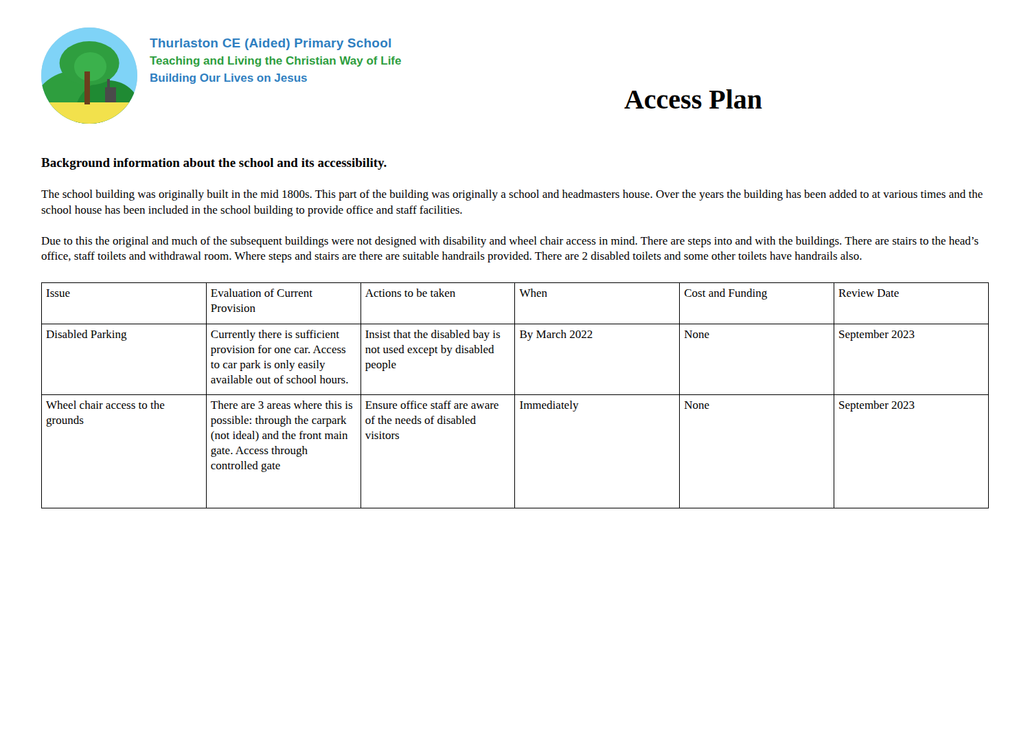Thurlaston CE (Aided) Primary School
Teaching and Living the Christian Way of Life
Building Our Lives on Jesus
Access Plan
Background information about the school and its accessibility.
The school building was originally built in the mid 1800s. This part of the building was originally a school and headmasters house. Over the years the building has been added to at various times and the school house has been included in the school building to provide office and staff facilities.
Due to this the original and much of the subsequent buildings were not designed with disability and wheel chair access in mind. There are steps into and with the buildings. There are stairs to the head’s office, staff toilets and withdrawal room. Where steps and stairs are there are suitable handrails provided. There are 2 disabled toilets and some other toilets have handrails also.
| Issue | Evaluation of Current Provision | Actions to be taken | When | Cost and Funding | Review Date |
| --- | --- | --- | --- | --- | --- |
| Disabled Parking | Currently there is sufficient provision for one car. Access to car park is only easily available out of school hours. | Insist that the disabled bay is not used except by disabled people | By March 2022 | None | September 2023 |
| Wheel chair access to the grounds | There are 3 areas where this is possible: through the carpark (not ideal) and the front main gate. Access through controlled gate | Ensure office staff are aware of the needs of disabled visitors | Immediately | None | September 2023 |